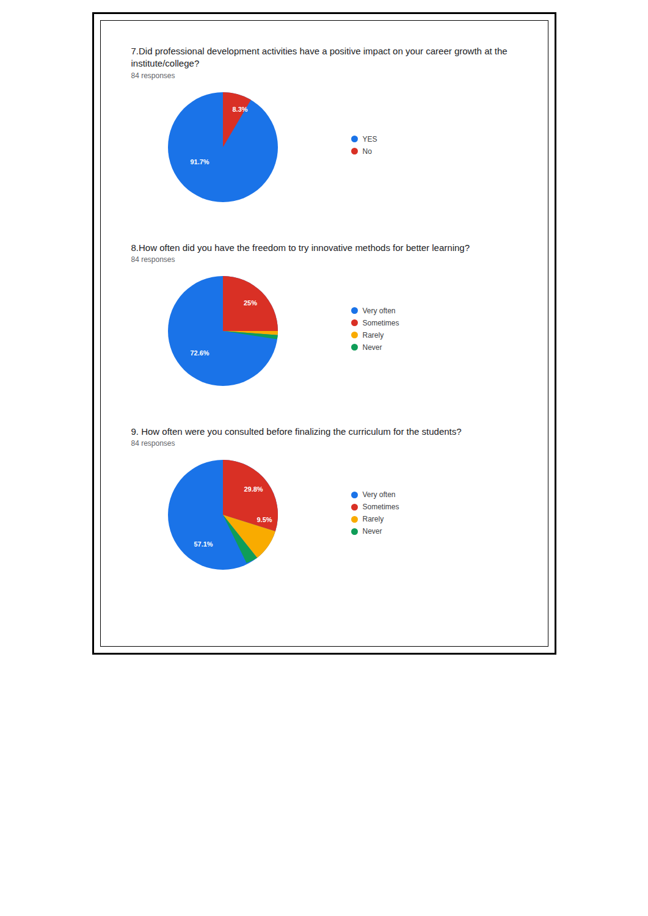7.Did professional development activities have a positive impact on your career growth at the institute/college?
84 responses
8.3% 91.7%
YES
No
8.How often did you have the freedom to try innovative methods for better learning?
84 responses
25% 72.6%
Very often
Sometimes
Rarely
Never
9. How often were you consulted before finalizing the curriculum for the students?
84 responses
29.8% 9.5% 57.1%
Very often
Sometimes
Rarely
Never